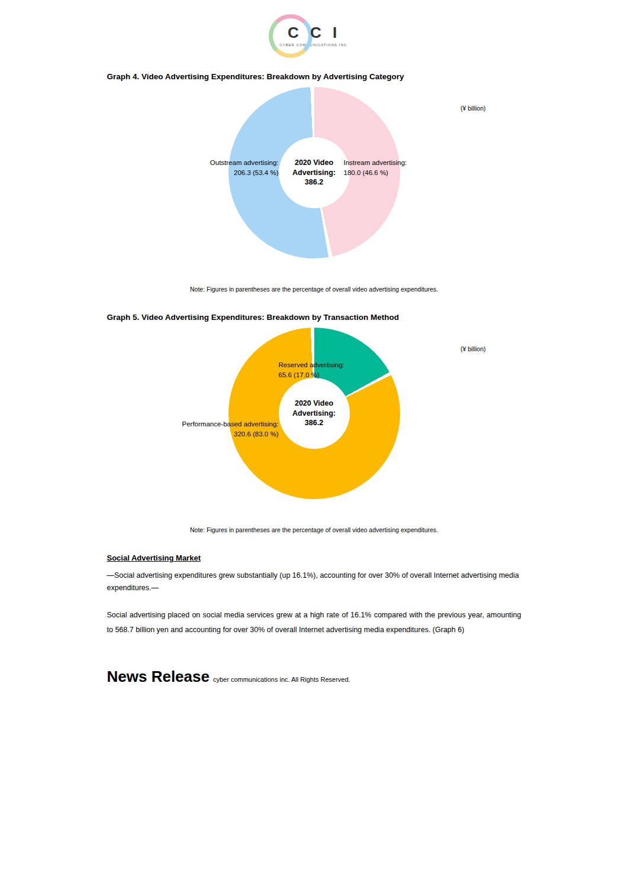C C I
CYBER COMMUNICATIONS INC.
Graph 4. Video Advertising Expenditures: Breakdown by Advertising Category
(¥ billion)
2020 Video
Advertising:
386.2
Outstream advertising:
206.3 (53.4 %)
Instream advertising:
180.0 (46.6 %)
Note: Figures in parentheses are the percentage of overall video advertising expenditures.
Graph 5. Video Advertising Expenditures: Breakdown by Transaction Method
(¥ billion)
2020 Video
Advertising:
386.2
Reserved advertising:
65.6 (17.0 %)
Performance-based advertising:
320.6 (83.0 %)
Note: Figures in parentheses are the percentage of overall video advertising expenditures.
Social Advertising Market
—Social advertising expenditures grew substantially (up 16.1%), accounting for over 30% of overall Internet advertising media expenditures.—
Social advertising placed on social media services grew at a high rate of 16.1% compared with the previous year, amounting to 568.7 billion yen and accounting for over 30% of overall Internet advertising media expenditures. (Graph 6)
News Release cyber communications inc. All Rights Reserved.